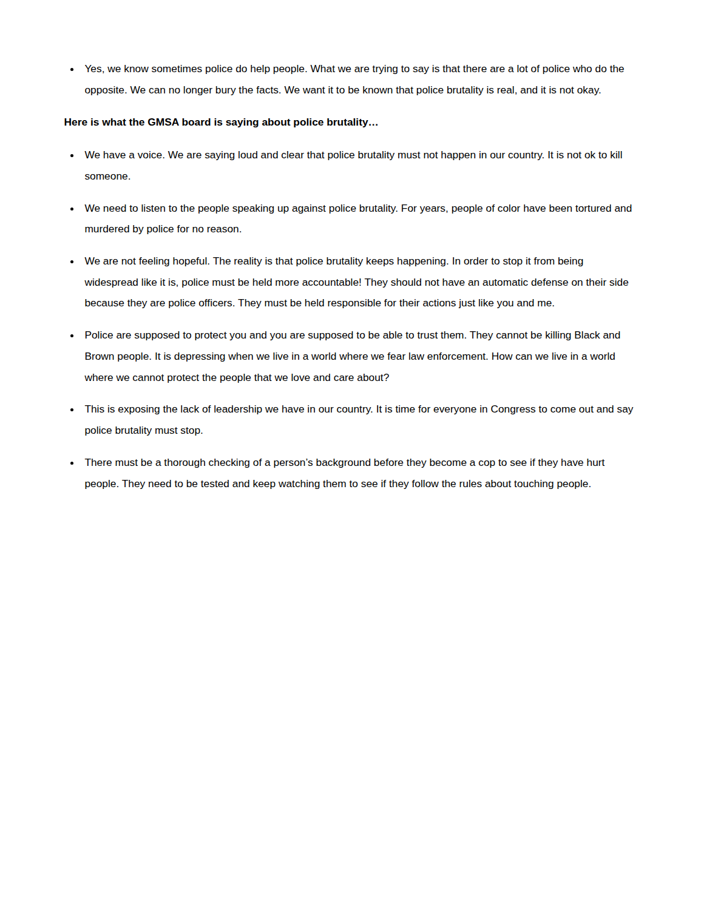Yes, we know sometimes police do help people. What we are trying to say is that there are a lot of police who do the opposite. We can no longer bury the facts. We want it to be known that police brutality is real, and it is not okay.
Here is what the GMSA board is saying about police brutality…
We have a voice. We are saying loud and clear that police brutality must not happen in our country. It is not ok to kill someone.
We need to listen to the people speaking up against police brutality. For years, people of color have been tortured and murdered by police for no reason.
We are not feeling hopeful. The reality is that police brutality keeps happening. In order to stop it from being widespread like it is, police must be held more accountable! They should not have an automatic defense on their side because they are police officers. They must be held responsible for their actions just like you and me.
Police are supposed to protect you and you are supposed to be able to trust them. They cannot be killing Black and Brown people. It is depressing when we live in a world where we fear law enforcement. How can we live in a world where we cannot protect the people that we love and care about?
This is exposing the lack of leadership we have in our country. It is time for everyone in Congress to come out and say police brutality must stop.
There must be a thorough checking of a person’s background before they become a cop to see if they have hurt people. They need to be tested and keep watching them to see if they follow the rules about touching people.